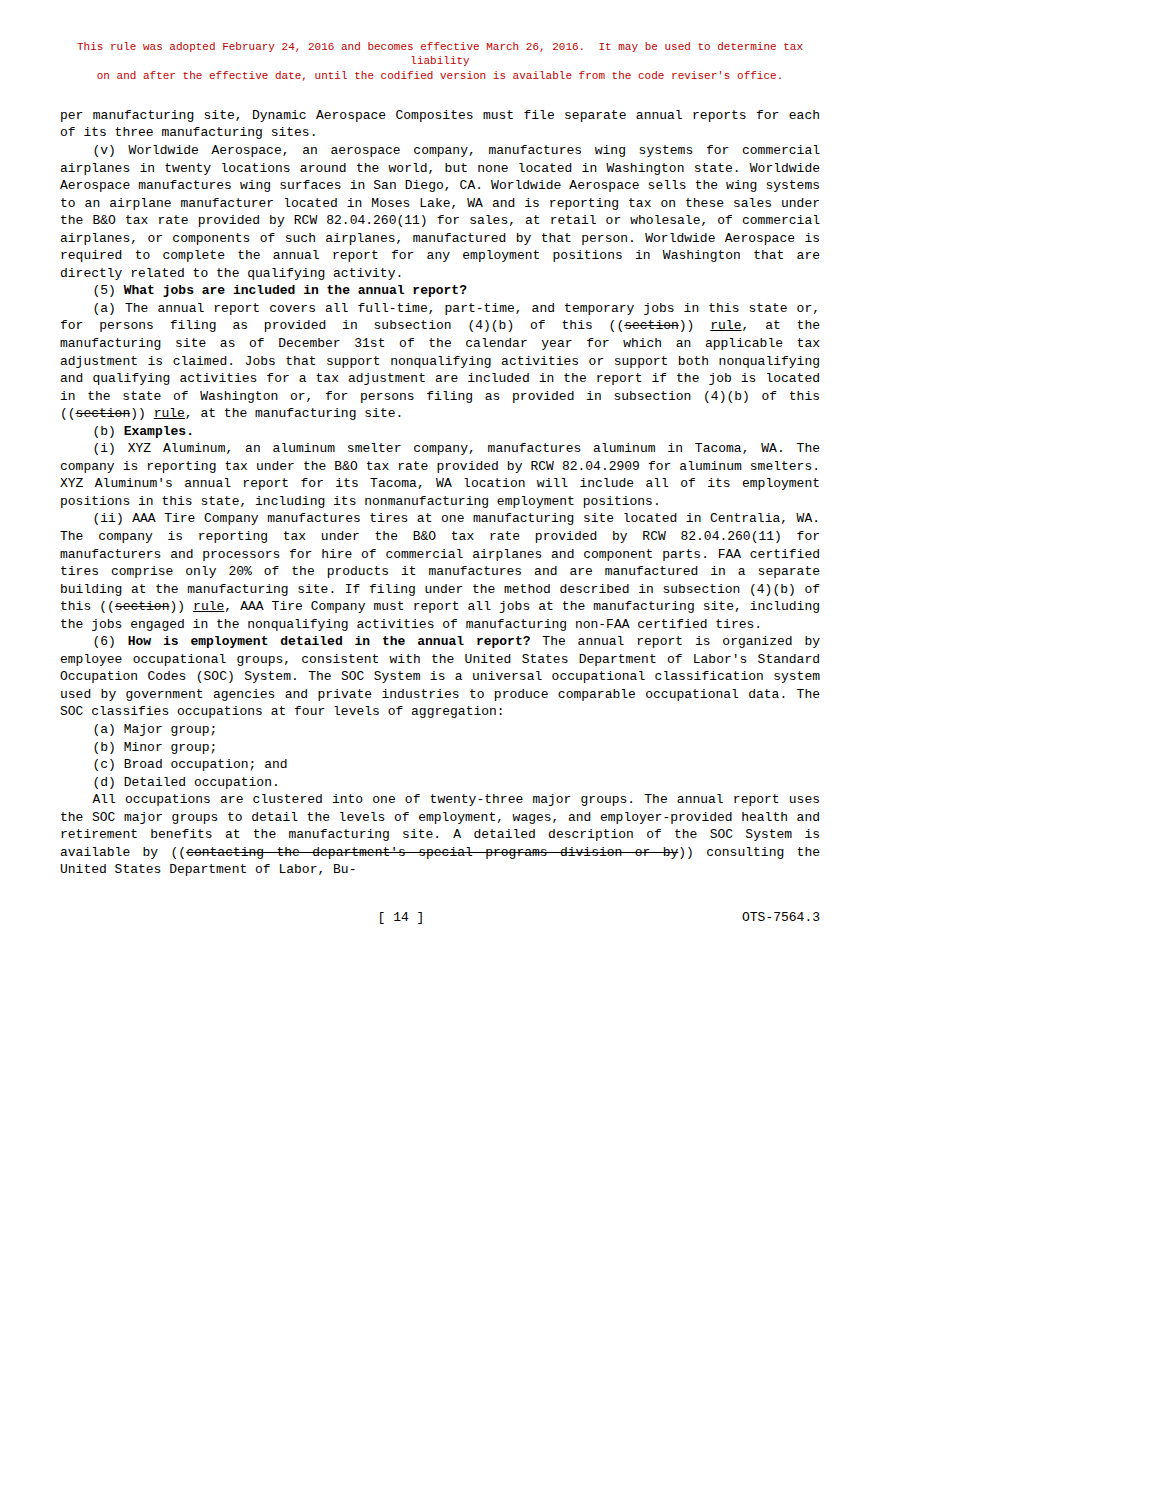This rule was adopted February 24, 2016 and becomes effective March 26, 2016. It may be used to determine tax liability
on and after the effective date, until the codified version is available from the code reviser's office.
per manufacturing site, Dynamic Aerospace Composites must file separate annual reports for each of its three manufacturing sites.
(v) Worldwide Aerospace, an aerospace company, manufactures wing systems for commercial airplanes in twenty locations around the world, but none located in Washington state. Worldwide Aerospace manufactures wing surfaces in San Diego, CA. Worldwide Aerospace sells the wing systems to an airplane manufacturer located in Moses Lake, WA and is reporting tax on these sales under the B&O tax rate provided by RCW 82.04.260(11) for sales, at retail or wholesale, of commercial airplanes, or components of such airplanes, manufactured by that person. Worldwide Aerospace is required to complete the annual report for any employment positions in Washington that are directly related to the qualifying activity.
(5) What jobs are included in the annual report?
(a) The annual report covers all full-time, part-time, and temporary jobs in this state or, for persons filing as provided in subsection (4)(b) of this ((section)) rule, at the manufacturing site as of December 31st of the calendar year for which an applicable tax adjustment is claimed. Jobs that support nonqualifying activities or support both nonqualifying and qualifying activities for a tax adjustment are included in the report if the job is located in the state of Washington or, for persons filing as provided in subsection (4)(b) of this ((section)) rule, at the manufacturing site.
(b) Examples.
(i) XYZ Aluminum, an aluminum smelter company, manufactures aluminum in Tacoma, WA. The company is reporting tax under the B&O tax rate provided by RCW 82.04.2909 for aluminum smelters. XYZ Aluminum's annual report for its Tacoma, WA location will include all of its employment positions in this state, including its nonmanufacturing employment positions.
(ii) AAA Tire Company manufactures tires at one manufacturing site located in Centralia, WA. The company is reporting tax under the B&O tax rate provided by RCW 82.04.260(11) for manufacturers and processors for hire of commercial airplanes and component parts. FAA certified tires comprise only 20% of the products it manufactures and are manufactured in a separate building at the manufacturing site. If filing under the method described in subsection (4)(b) of this ((section)) rule, AAA Tire Company must report all jobs at the manufacturing site, including the jobs engaged in the nonqualifying activities of manufacturing non-FAA certified tires.
(6) How is employment detailed in the annual report? The annual report is organized by employee occupational groups, consistent with the United States Department of Labor's Standard Occupation Codes (SOC) System. The SOC System is a universal occupational classification system used by government agencies and private industries to produce comparable occupational data. The SOC classifies occupations at four levels of aggregation:
(a) Major group;
(b) Minor group;
(c) Broad occupation; and
(d) Detailed occupation.
All occupations are clustered into one of twenty-three major groups. The annual report uses the SOC major groups to detail the levels of employment, wages, and employer-provided health and retirement benefits at the manufacturing site. A detailed description of the SOC System is available by ((contacting the department's special programs division or by)) consulting the United States Department of Labor, Bu-
[ 14 ]
OTS-7564.3